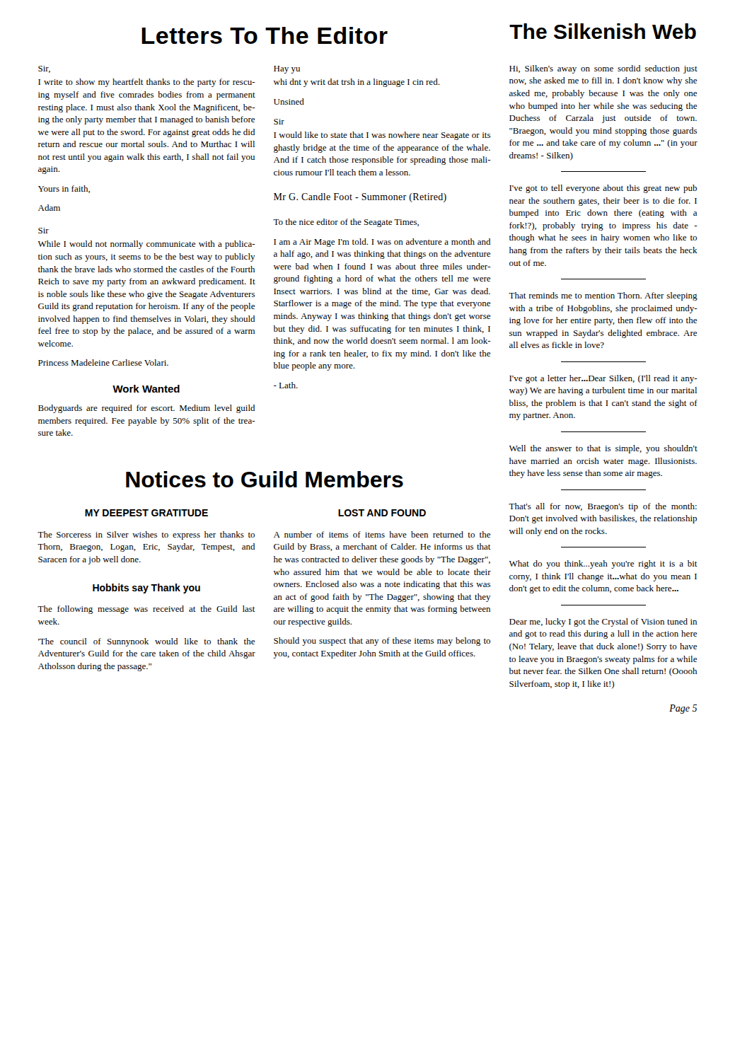Letters To The Editor
The Silkenish Web
Sir,
I write to show my heartfelt thanks to the party for rescuing myself and five comrades bodies from a permanent resting place. I must also thank Xool the Magnificent, being the only party member that I managed to banish before we were all put to the sword. For against great odds he did return and rescue our mortal souls. And to Murthac I will not rest until you again walk this earth, I shall not fail you again.
Yours in faith,
Adam
Sir
While I would not normally communicate with a publication such as yours, it seems to be the best way to publicly thank the brave lads who stormed the castles of the Fourth Reich to save my party from an awkward predicament. It is noble souls like these who give the Seagate Adventurers Guild its grand reputation for heroism. If any of the people involved happen to find themselves in Volari, they should feel free to stop by the palace, and be assured of a warm welcome.
Princess Madeleine Carliese Volari.
Work Wanted
Bodyguards are required for escort. Medium level guild members required. Fee payable by 50% split of the treasure take.
Hay yu
whi dnt y writ dat trsh in a linguage I cin red.
Unsined
Sir
I would like to state that I was nowhere near Seagate or its ghastly bridge at the time of the appearance of the whale. And if I catch those responsible for spreading those malicious rumour I'll teach them a lesson.
Mr G. Candle Foot - Summoner (Retired)
To the nice editor of the Seagate Times,
I am a Air Mage I'm told. I was on adventure a month and a half ago, and I was thinking that things on the adventure were bad when I found I was about three miles underground fighting a hord of what the others tell me were Insect warriors. I was blind at the time, Gar was dead. Starflower is a mage of the mind. The type that everyone minds. Anyway I was thinking that things don't get worse but they did. I was suffucating for ten minutes I think, I think, and now the world doesn't seem normal. l am looking for a rank ten healer, to fix my mind. I don't like the blue people any more.
- Lath.
Notices to Guild Members
MY DEEPEST GRATITUDE
The Sorceress in Silver wishes to express her thanks to Thorn, Braegon, Logan, Eric, Saydar, Tempest, and Saracen for a job well done.
Hobbits say Thank you
The following message was received at the Guild last week.
'The council of Sunnynook would like to thank the Adventurer's Guild for the care taken of the child Ahsgar Atholsson during the passage."
LOST AND FOUND
A number of items of items have been returned to the Guild by Brass, a merchant of Calder. He informs us that he was contracted to deliver these goods by "The Dagger", who assured him that we would be able to locate their owners. Enclosed also was a note indicating that this was an act of good faith by "The Dagger", showing that they are willing to acquit the enmity that was forming between our respective guilds.
Should you suspect that any of these items may belong to you, contact Expediter John Smith at the Guild offices.
Hi, Silken's away on some sordid seduction just now, she asked me to fill in. I don't know why she asked me, probably because I was the only one who bumped into her while she was seducing the Duchess of Carzala just outside of town. "Braegon, would you mind stopping those guards for me ... and take care of my column ..." (in your dreams! - Silken)
I've got to tell everyone about this great new pub near the southern gates, their beer is to die for. I bumped into Eric down there (eating with a fork!?), probably trying to impress his date - though what he sees in hairy women who like to hang from the rafters by their tails beats the heck out of me.
That reminds me to mention Thorn. After sleeping with a tribe of Hobgoblins, she proclaimed undying love for her entire party, then flew off into the sun wrapped in Saydar's delighted embrace. Are all elves as fickle in love?
I've got a letter her... Dear Silken, (I'll read it anyway) We are having a turbulent time in our marital bliss, the problem is that I can't stand the sight of my partner. Anon.
Well the answer to that is simple, you shouldn't have married an orcish water mage. Illusionists. they have less sense than some air mages.
That's all for now, Braegon's tip of the month: Don't get involved with basiliskes, the relationship will only end on the rocks.
What do you think...yeah you're right it is a bit corny, I think I'll change it... what do you mean I don't get to edit the column, come back here...
Dear me, lucky I got the Crystal of Vision tuned in and got to read this during a lull in the action here (No! Telary, leave that duck alone!) Sorry to have to leave you in Braegon's sweaty palms for a while but never fear. the Silken One shall return! (Ooooh Silverfoam, stop it, I like it!)
Page 5